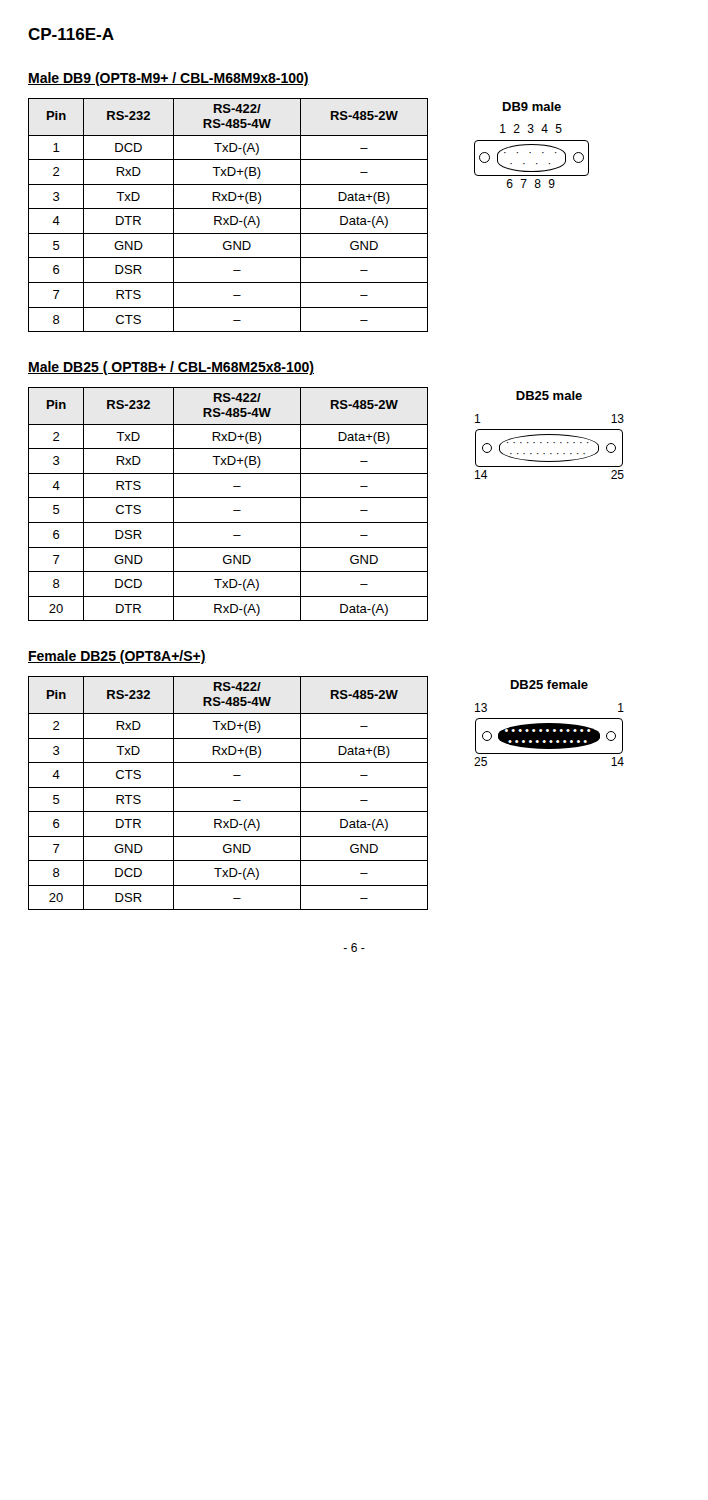CP-116E-A
Male DB9 (OPT8-M9+ / CBL-M68M9x8-100)
| Pin | RS-232 | RS-422/ RS-485-4W | RS-485-2W |
| --- | --- | --- | --- |
| 1 | DCD | TxD-(A) | – |
| 2 | RxD | TxD+(B) | – |
| 3 | TxD | RxD+(B) | Data+(B) |
| 4 | DTR | RxD-(A) | Data-(A) |
| 5 | GND | GND | GND |
| 6 | DSR | – | – |
| 7 | RTS | – | – |
| 8 | CTS | – | – |
DB9 male
1 2 3 4 5
· · · · · · · · ·
6 7 8 9
Male DB25 ( OPT8B+ / CBL-M68M25x8-100)
| Pin | RS-232 | RS-422/ RS-485-4W | RS-485-2W |
| --- | --- | --- | --- |
| 2 | TxD | RxD+(B) | Data+(B) |
| 3 | RxD | TxD+(B) | – |
| 4 | RTS | – | – |
| 5 | CTS | – | – |
| 6 | DSR | – | – |
| 7 | GND | GND | GND |
| 8 | DCD | TxD-(A) | – |
| 20 | DTR | RxD-(A) | Data-(A) |
DB25 male
113
············· ············
1425
Female DB25 (OPT8A+/S+)
| Pin | RS-232 | RS-422/ RS-485-4W | RS-485-2W |
| --- | --- | --- | --- |
| 2 | RxD | TxD+(B) | – |
| 3 | TxD | RxD+(B) | Data+(B) |
| 4 | CTS | – | – |
| 5 | RTS | – | – |
| 6 | DTR | RxD-(A) | Data-(A) |
| 7 | GND | GND | GND |
| 8 | DCD | TxD-(A) | – |
| 20 | DSR | – | – |
DB25 female
131
••••••••••••• ••••••••••••
2514
- 6 -